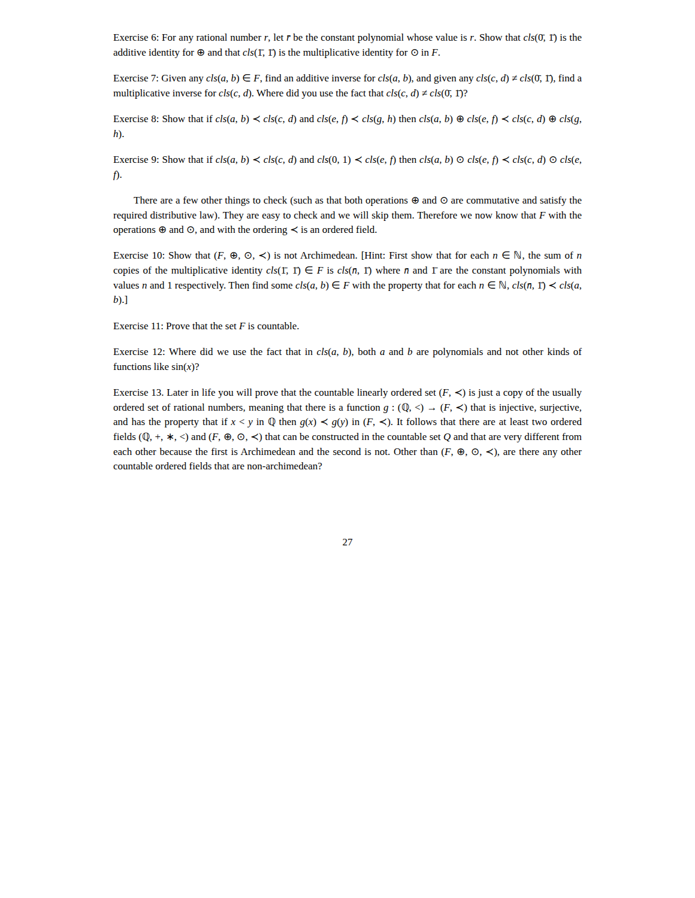Exercise 6: For any rational number r, let r̄ be the constant polynomial whose value is r. Show that cls(0̄, 1̄) is the additive identity for ⊕ and that cls(1̄, 1̄) is the multiplicative identity for ⊙ in F.
Exercise 7: Given any cls(a, b) ∈ F, find an additive inverse for cls(a, b), and given any cls(c, d) ≠ cls(0̄, 1̄), find a multiplicative inverse for cls(c, d). Where did you use the fact that cls(c, d) ≠ cls(0̄, 1̄)?
Exercise 8: Show that if cls(a, b) ≺ cls(c, d) and cls(e, f) ≺ cls(g, h) then cls(a, b) ⊕ cls(e, f) ≺ cls(c, d) ⊕ cls(g, h).
Exercise 9: Show that if cls(a, b) ≺ cls(c, d) and cls(0, 1) ≺ cls(e, f) then cls(a, b) ⊙ cls(e, f) ≺ cls(c, d) ⊙ cls(e, f).
There are a few other things to check (such as that both operations ⊕ and ⊙ are commutative and satisfy the required distributive law). They are easy to check and we will skip them. Therefore we now know that F with the operations ⊕ and ⊙, and with the ordering ≺ is an ordered field.
Exercise 10: Show that (F, ⊕, ⊙, ≺) is not Archimedean. [Hint: First show that for each n ∈ ℕ, the sum of n copies of the multiplicative identity cls(1̄, 1̄) ∈ F is cls(n̄, 1̄) where n̄ and 1̄ are the constant polynomials with values n and 1 respectively. Then find some cls(a, b) ∈ F with the property that for each n ∈ ℕ, cls(n̄, 1̄) ≺ cls(a, b).]
Exercise 11: Prove that the set F is countable.
Exercise 12: Where did we use the fact that in cls(a, b), both a and b are polynomials and not other kinds of functions like sin(x)?
Exercise 13. Later in life you will prove that the countable linearly ordered set (F, ≺) is just a copy of the usually ordered set of rational numbers, meaning that there is a function g : (ℚ, <) → (F, ≺) that is injective, surjective, and has the property that if x < y in ℚ then g(x) ≺ g(y) in (F, ≺). It follows that there are at least two ordered fields (ℚ, +, ∗, <) and (F, ⊕, ⊙, ≺) that can be constructed in the countable set Q and that are very different from each other because the first is Archimedean and the second is not. Other than (F, ⊕, ⊙, ≺), are there any other countable ordered fields that are non-archimedean?
27